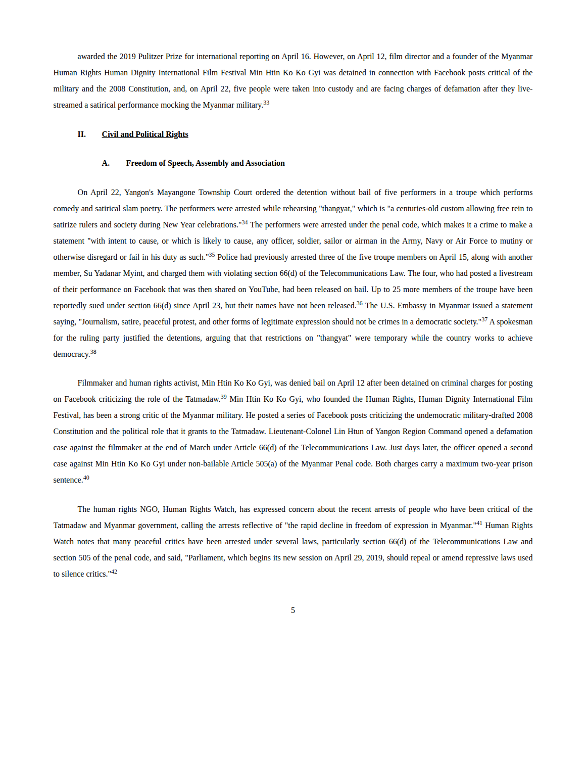awarded the 2019 Pulitzer Prize for international reporting on April 16. However, on April 12, film director and a founder of the Myanmar Human Rights Human Dignity International Film Festival Min Htin Ko Ko Gyi was detained in connection with Facebook posts critical of the military and the 2008 Constitution, and, on April 22, five people were taken into custody and are facing charges of defamation after they live-streamed a satirical performance mocking the Myanmar military.33
II. Civil and Political Rights
A. Freedom of Speech, Assembly and Association
On April 22, Yangon's Mayangone Township Court ordered the detention without bail of five performers in a troupe which performs comedy and satirical slam poetry. The performers were arrested while rehearsing "thangyat," which is "a centuries-old custom allowing free rein to satirize rulers and society during New Year celebrations."34 The performers were arrested under the penal code, which makes it a crime to make a statement "with intent to cause, or which is likely to cause, any officer, soldier, sailor or airman in the Army, Navy or Air Force to mutiny or otherwise disregard or fail in his duty as such."35 Police had previously arrested three of the five troupe members on April 15, along with another member, Su Yadanar Myint, and charged them with violating section 66(d) of the Telecommunications Law. The four, who had posted a livestream of their performance on Facebook that was then shared on YouTube, had been released on bail. Up to 25 more members of the troupe have been reportedly sued under section 66(d) since April 23, but their names have not been released.36 The U.S. Embassy in Myanmar issued a statement saying, "Journalism, satire, peaceful protest, and other forms of legitimate expression should not be crimes in a democratic society."37 A spokesman for the ruling party justified the detentions, arguing that that restrictions on "thangyat" were temporary while the country works to achieve democracy.38
Filmmaker and human rights activist, Min Htin Ko Ko Gyi, was denied bail on April 12 after been detained on criminal charges for posting on Facebook criticizing the role of the Tatmadaw.39 Min Htin Ko Ko Gyi, who founded the Human Rights, Human Dignity International Film Festival, has been a strong critic of the Myanmar military. He posted a series of Facebook posts criticizing the undemocratic military-drafted 2008 Constitution and the political role that it grants to the Tatmadaw. Lieutenant-Colonel Lin Htun of Yangon Region Command opened a defamation case against the filmmaker at the end of March under Article 66(d) of the Telecommunications Law. Just days later, the officer opened a second case against Min Htin Ko Ko Gyi under non-bailable Article 505(a) of the Myanmar Penal code. Both charges carry a maximum two-year prison sentence.40
The human rights NGO, Human Rights Watch, has expressed concern about the recent arrests of people who have been critical of the Tatmadaw and Myanmar government, calling the arrests reflective of "the rapid decline in freedom of expression in Myanmar."41 Human Rights Watch notes that many peaceful critics have been arrested under several laws, particularly section 66(d) of the Telecommunications Law and section 505 of the penal code, and said, "Parliament, which begins its new session on April 29, 2019, should repeal or amend repressive laws used to silence critics."42
5